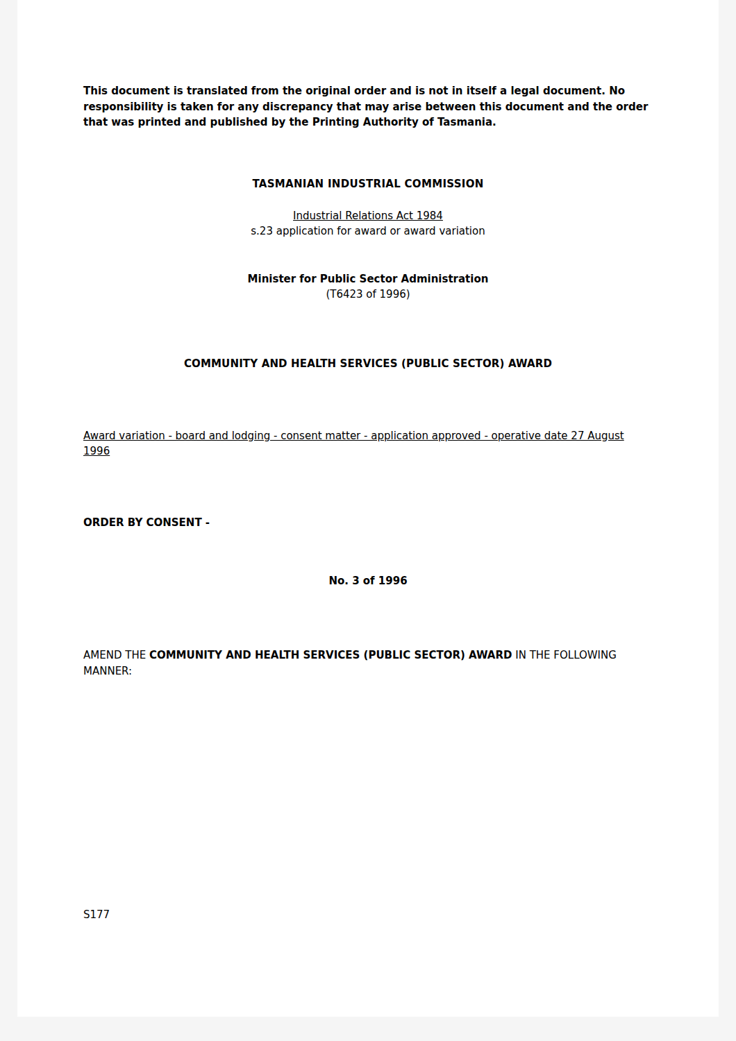This document is translated from the original order and is not in itself a legal document. No responsibility is taken for any discrepancy that may arise between this document and the order that was printed and published by the Printing Authority of Tasmania.
TASMANIAN INDUSTRIAL COMMISSION
Industrial Relations Act 1984
s.23 application for award or award variation
Minister for Public Sector Administration
(T6423 of 1996)
COMMUNITY AND HEALTH SERVICES (PUBLIC SECTOR) AWARD
Award variation - board and lodging - consent matter - application approved - operative date 27 August 1996
ORDER BY CONSENT -
No. 3 of 1996
AMEND THE COMMUNITY AND HEALTH SERVICES (PUBLIC SECTOR) AWARD IN THE FOLLOWING MANNER:
S177